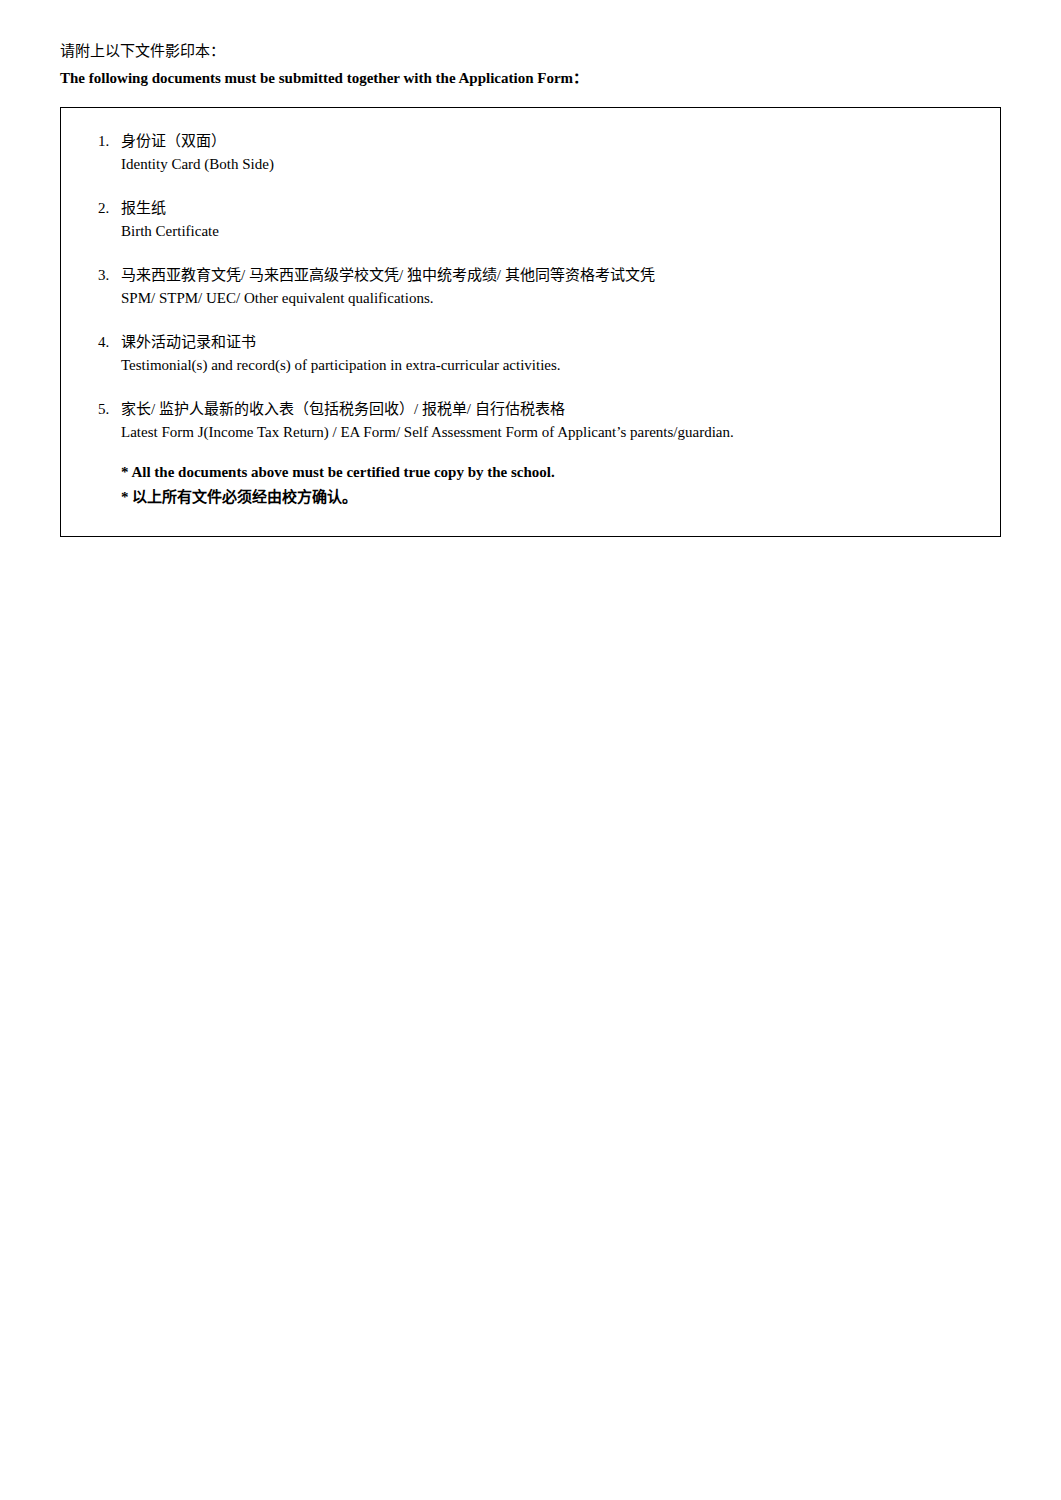请附上以下文件影印本：
The following documents must be submitted together with the Application Form：
身份证（双面） Identity Card (Both Side)
报生纸 Birth Certificate
马来西亚教育文凭/ 马来西亚高级学校文凭/ 独中统考成绩/ 其他同等资格考试文凭 SPM/ STPM/ UEC/ Other equivalent qualifications.
课外活动记录和证书 Testimonial(s) and record(s) of participation in extra-curricular activities.
家长/ 监护人最新的收入表（包括税务回收）/ 报税单/ 自行估税表格 Latest Form J(Income Tax Return) / EA Form/ Self Assessment Form of Applicant’s parents/guardian.
* All the documents above must be certified true copy by the school.
* 以上所有文件必须经由校方确认。